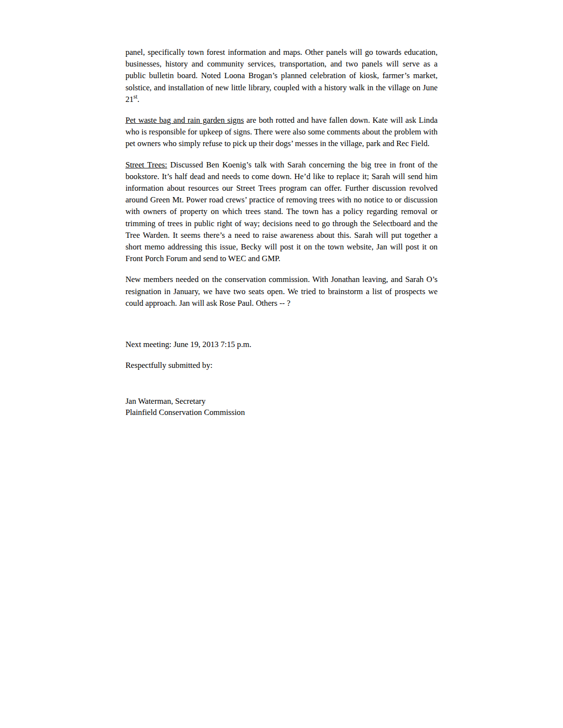panel, specifically town forest information and maps. Other panels will go towards education, businesses, history and community services, transportation, and two panels will serve as a public bulletin board. Noted Loona Brogan’s planned celebration of kiosk, farmer’s market, solstice, and installation of new little library, coupled with a history walk in the village on June 21st.
Pet waste bag and rain garden signs are both rotted and have fallen down. Kate will ask Linda who is responsible for upkeep of signs. There were also some comments about the problem with pet owners who simply refuse to pick up their dogs’ messes in the village, park and Rec Field.
Street Trees: Discussed Ben Koenig’s talk with Sarah concerning the big tree in front of the bookstore. It’s half dead and needs to come down. He’d like to replace it; Sarah will send him information about resources our Street Trees program can offer. Further discussion revolved around Green Mt. Power road crews’ practice of removing trees with no notice to or discussion with owners of property on which trees stand. The town has a policy regarding removal or trimming of trees in public right of way; decisions need to go through the Selectboard and the Tree Warden. It seems there’s a need to raise awareness about this. Sarah will put together a short memo addressing this issue, Becky will post it on the town website, Jan will post it on Front Porch Forum and send to WEC and GMP.
New members needed on the conservation commission. With Jonathan leaving, and Sarah O’s resignation in January, we have two seats open. We tried to brainstorm a list of prospects we could approach. Jan will ask Rose Paul. Others -- ?
Next meeting: June 19, 2013 7:15 p.m.
Respectfully submitted by:
Jan Waterman, Secretary
Plainfield Conservation Commission